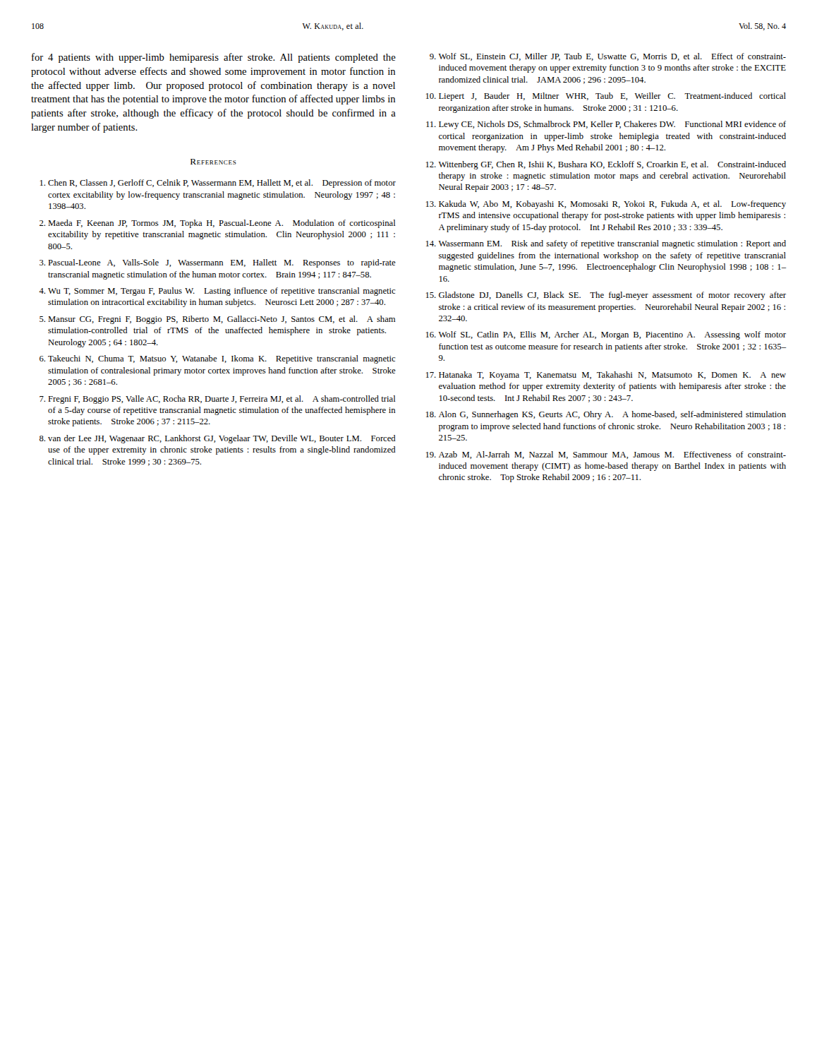108
W. Kakuda, et al.
Vol. 58, No. 4
for 4 patients with upper-limb hemiparesis after stroke. All patients completed the protocol without adverse effects and showed some improvement in motor function in the affected upper limb. Our proposed protocol of combination therapy is a novel treatment that has the potential to improve the motor function of affected upper limbs in patients after stroke, although the efficacy of the protocol should be confirmed in a larger number of patients.
References
Chen R, Classen J, Gerloff C, Celnik P, Wassermann EM, Hallett M, et al. Depression of motor cortex excitability by low-frequency transcranial magnetic stimulation. Neurology 1997 ; 48 : 1398–403.
Maeda F, Keenan JP, Tormos JM, Topka H, Pascual-Leone A. Modulation of corticospinal excitability by repetitive transcranial magnetic stimulation. Clin Neurophysiol 2000 ; 111 : 800–5.
Pascual-Leone A, Valls-Sole J, Wassermann EM, Hallett M. Responses to rapid-rate transcranial magnetic stimulation of the human motor cortex. Brain 1994 ; 117 : 847–58.
Wu T, Sommer M, Tergau F, Paulus W. Lasting influence of repetitive transcranial magnetic stimulation on intracortical excitability in human subjetcs. Neurosci Lett 2000 ; 287 : 37–40.
Mansur CG, Fregni F, Boggio PS, Riberto M, Gallacci-Neto J, Santos CM, et al. A sham stimulation-controlled trial of rTMS of the unaffected hemisphere in stroke patients. Neurology 2005 ; 64 : 1802–4.
Takeuchi N, Chuma T, Matsuo Y, Watanabe I, Ikoma K. Repetitive transcranial magnetic stimulation of contralesional primary motor cortex improves hand function after stroke. Stroke 2005 ; 36 : 2681–6.
Fregni F, Boggio PS, Valle AC, Rocha RR, Duarte J, Ferreira MJ, et al. A sham-controlled trial of a 5-day course of repetitive transcranial magnetic stimulation of the unaffected hemisphere in stroke patients. Stroke 2006 ; 37 : 2115–22.
van der Lee JH, Wagenaar RC, Lankhorst GJ, Vogelaar TW, Deville WL, Bouter LM. Forced use of the upper extremity in chronic stroke patients : results from a single-blind randomized clinical trial. Stroke 1999 ; 30 : 2369–75.
Wolf SL, Einstein CJ, Miller JP, Taub E, Uswatte G, Morris D, et al. Effect of constraint-induced movement therapy on upper extremity function 3 to 9 months after stroke : the EXCITE randomized clinical trial. JAMA 2006 ; 296 : 2095–104.
Liepert J, Bauder H, Miltner WHR, Taub E, Weiller C. Treatment-induced cortical reorganization after stroke in humans. Stroke 2000 ; 31 : 1210–6.
Lewy CE, Nichols DS, Schmalbrock PM, Keller P, Chakeres DW. Functional MRI evidence of cortical reorganization in upper-limb stroke hemiplegia treated with constraint-induced movement therapy. Am J Phys Med Rehabil 2001 ; 80 : 4–12.
Wittenberg GF, Chen R, Ishii K, Bushara KO, Eckloff S, Croarkin E, et al. Constraint-induced therapy in stroke : magnetic stimulation motor maps and cerebral activation. Neurorehabil Neural Repair 2003 ; 17 : 48–57.
Kakuda W, Abo M, Kobayashi K, Momosaki R, Yokoi R, Fukuda A, et al. Low-frequency rTMS and intensive occupational therapy for post-stroke patients with upper limb hemiparesis : A preliminary study of 15-day protocol. Int J Rehabil Res 2010 ; 33 : 339–45.
Wassermann EM. Risk and safety of repetitive transcranial magnetic stimulation : Report and suggested guidelines from the international workshop on the safety of repetitive transcranial magnetic stimulation, June 5–7, 1996. Electroencephalogr Clin Neurophysiol 1998 ; 108 : 1–16.
Gladstone DJ, Danells CJ, Black SE. The fugl-meyer assessment of motor recovery after stroke : a critical review of its measurement properties. Neurorehabil Neural Repair 2002 ; 16 : 232–40.
Wolf SL, Catlin PA, Ellis M, Archer AL, Morgan B, Piacentino A. Assessing wolf motor function test as outcome measure for research in patients after stroke. Stroke 2001 ; 32 : 1635–9.
Hatanaka T, Koyama T, Kanematsu M, Takahashi N, Matsumoto K, Domen K. A new evaluation method for upper extremity dexterity of patients with hemiparesis after stroke : the 10-second tests. Int J Rehabil Res 2007 ; 30 : 243–7.
Alon G, Sunnerhagen KS, Geurts AC, Ohry A. A home-based, self-administered stimulation program to improve selected hand functions of chronic stroke. Neuro Rehabilitation 2003 ; 18 : 215–25.
Azab M, Al-Jarrah M, Nazzal M, Sammour MA, Jamous M. Effectiveness of constraint-induced movement therapy (CIMT) as home-based therapy on Barthel Index in patients with chronic stroke. Top Stroke Rehabil 2009 ; 16 : 207–11.